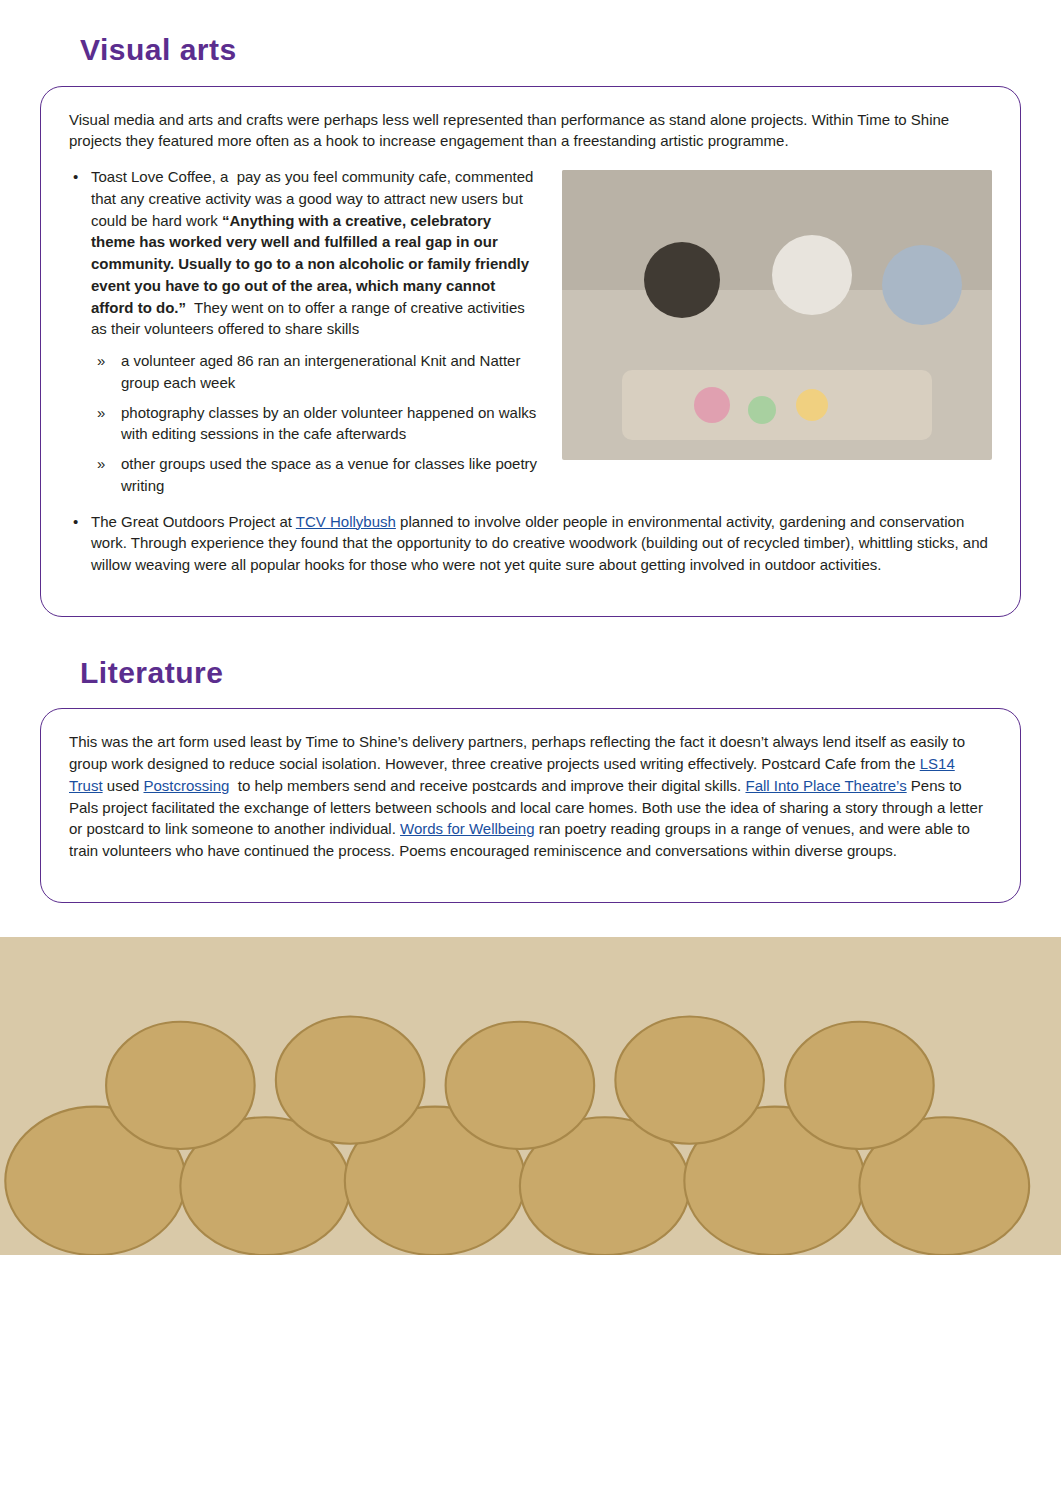Visual arts
Visual media and arts and crafts were perhaps less well represented than performance as stand alone projects. Within Time to Shine projects they featured more often as a hook to increase engagement than a freestanding artistic programme.
Toast Love Coffee, a pay as you feel community cafe, commented that any creative activity was a good way to attract new users but could be hard work “Anything with a creative, celebratory theme has worked very well and fulfilled a real gap in our community. Usually to go to a non alcoholic or family friendly event you have to go out of the area, which many cannot afford to do.” They went on to offer a range of creative activities as their volunteers offered to share skills
a volunteer aged 86 ran an intergenerational Knit and Natter group each week
photography classes by an older volunteer happened on walks with editing sessions in the cafe afterwards
other groups used the space as a venue for classes like poetry writing
The Great Outdoors Project at TCV Hollybush planned to involve older people in environmental activity, gardening and conservation work. Through experience they found that the opportunity to do creative woodwork (building out of recycled timber), whittling sticks, and willow weaving were all popular hooks for those who were not yet quite sure about getting involved in outdoor activities.
Literature
This was the art form used least by Time to Shine’s delivery partners, perhaps reflecting the fact it doesn’t always lend itself as easily to group work designed to reduce social isolation. However, three creative projects used writing effectively. Postcard Cafe from the LS14 Trust used Postcrossing to help members send and receive postcards and improve their digital skills. Fall Into Place Theatre’s Pens to Pals project facilitated the exchange of letters between schools and local care homes. Both use the idea of sharing a story through a letter or postcard to link someone to another individual. Words for Wellbeing ran poetry reading groups in a range of venues, and were able to train volunteers who have continued the process. Poems encouraged reminiscence and conversations within diverse groups.